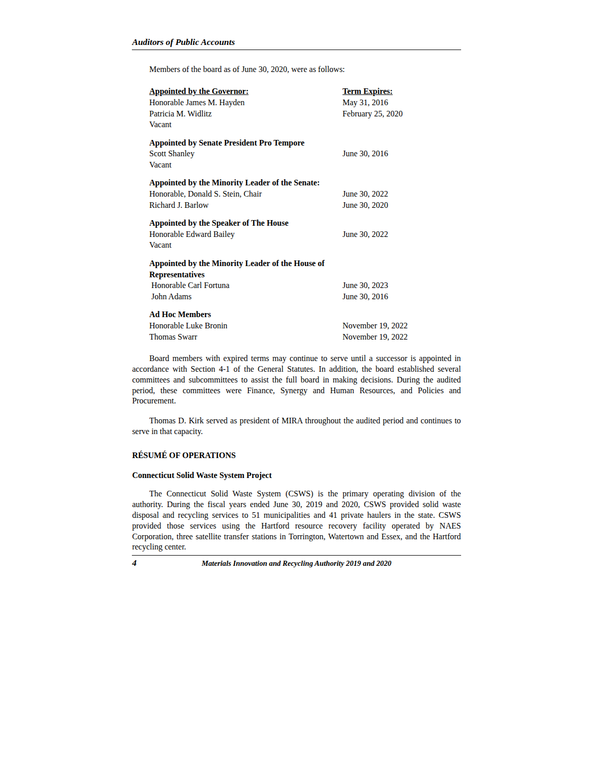Auditors of Public Accounts
Members of the board as of June 30, 2020, were as follows:
| Appointed by the Governor: | Term Expires: |
| Honorable James M. Hayden | May 31, 2016 |
| Patricia M. Widlitz | February 25, 2020 |
| Vacant | |
| Appointed by Senate President Pro Tempore | |
| Scott Shanley | June 30, 2016 |
| Vacant | |
| Appointed by the Minority Leader of the Senate: | |
| Honorable, Donald S. Stein, Chair | June 30, 2022 |
| Richard J. Barlow | June 30, 2020 |
| Appointed by the Speaker of The House | |
| Honorable Edward Bailey | June 30, 2022 |
| Vacant | |
| Appointed by the Minority Leader of the House of Representatives | |
| Honorable Carl Fortuna | June 30, 2023 |
| John Adams | June 30, 2016 |
| Ad Hoc Members | |
| Honorable Luke Bronin | November 19, 2022 |
| Thomas Swarr | November 19, 2022 |
Board members with expired terms may continue to serve until a successor is appointed in accordance with Section 4-1 of the General Statutes. In addition, the board established several committees and subcommittees to assist the full board in making decisions. During the audited period, these committees were Finance, Synergy and Human Resources, and Policies and Procurement.
Thomas D. Kirk served as president of MIRA throughout the audited period and continues to serve in that capacity.
RÉSUMÉ OF OPERATIONS
Connecticut Solid Waste System Project
The Connecticut Solid Waste System (CSWS) is the primary operating division of the authority. During the fiscal years ended June 30, 2019 and 2020, CSWS provided solid waste disposal and recycling services to 51 municipalities and 41 private haulers in the state. CSWS provided those services using the Hartford resource recovery facility operated by NAES Corporation, three satellite transfer stations in Torrington, Watertown and Essex, and the Hartford recycling center.
4
Materials Innovation and Recycling Authority 2019 and 2020